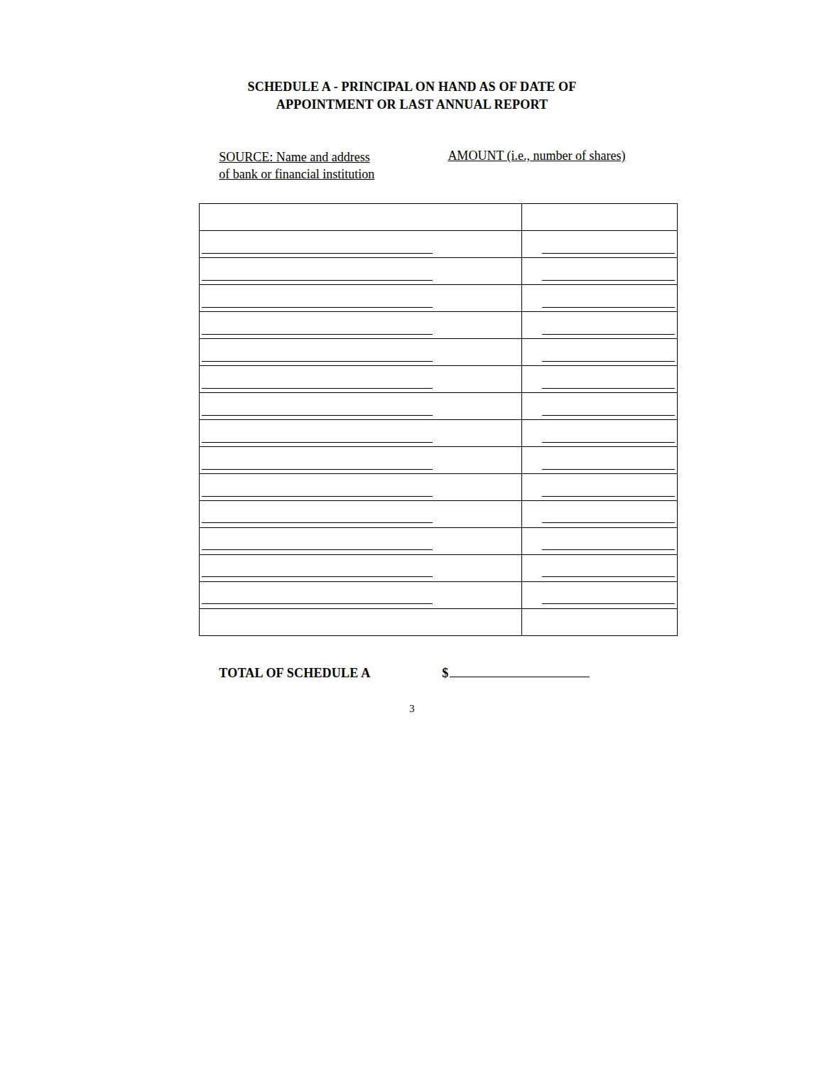SCHEDULE A - PRINCIPAL ON HAND AS OF DATE OF
APPOINTMENT OR LAST ANNUAL REPORT
SOURCE: Name and address of bank or financial institution
AMOUNT (i.e., number of shares)
TOTAL OF SCHEDULE A $
3